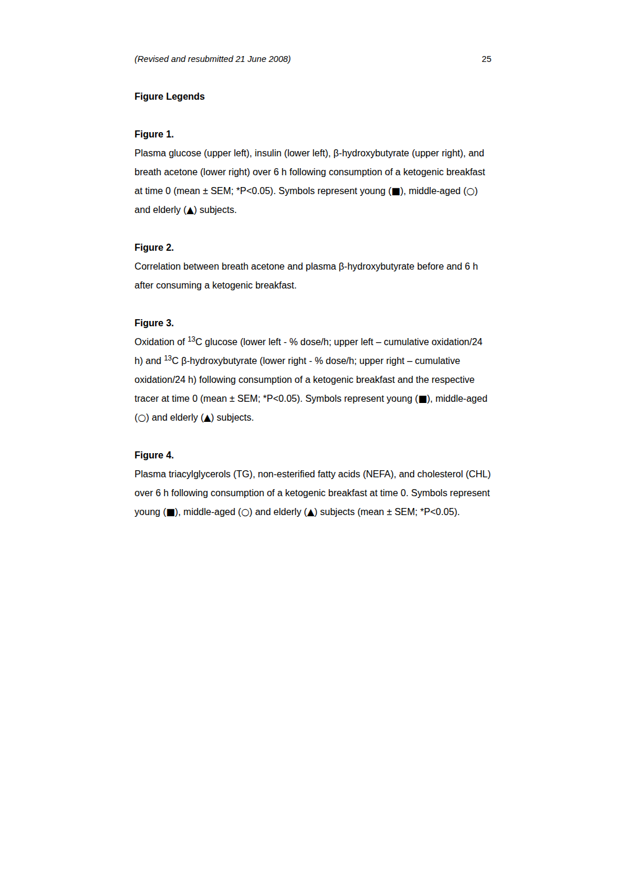(Revised and resubmitted 21 June 2008) 25
Figure Legends
Figure 1.
Plasma glucose (upper left), insulin (lower left), β-hydroxybutyrate (upper right), and breath acetone (lower right) over 6 h following consumption of a ketogenic breakfast at time 0 (mean ± SEM; *P<0.05). Symbols represent young (■), middle-aged (○) and elderly (▲) subjects.
Figure 2.
Correlation between breath acetone and plasma β-hydroxybutyrate before and 6 h after consuming a ketogenic breakfast.
Figure 3.
Oxidation of 13C glucose (lower left - % dose/h; upper left – cumulative oxidation/24 h) and 13C β-hydroxybutyrate (lower right - % dose/h; upper right – cumulative oxidation/24 h) following consumption of a ketogenic breakfast and the respective tracer at time 0 (mean ± SEM; *P<0.05). Symbols represent young (■), middle-aged (○) and elderly (▲) subjects.
Figure 4.
Plasma triacylglycerols (TG), non-esterified fatty acids (NEFA), and cholesterol (CHL) over 6 h following consumption of a ketogenic breakfast at time 0. Symbols represent young (■), middle-aged (○) and elderly (▲) subjects (mean ± SEM; *P<0.05).